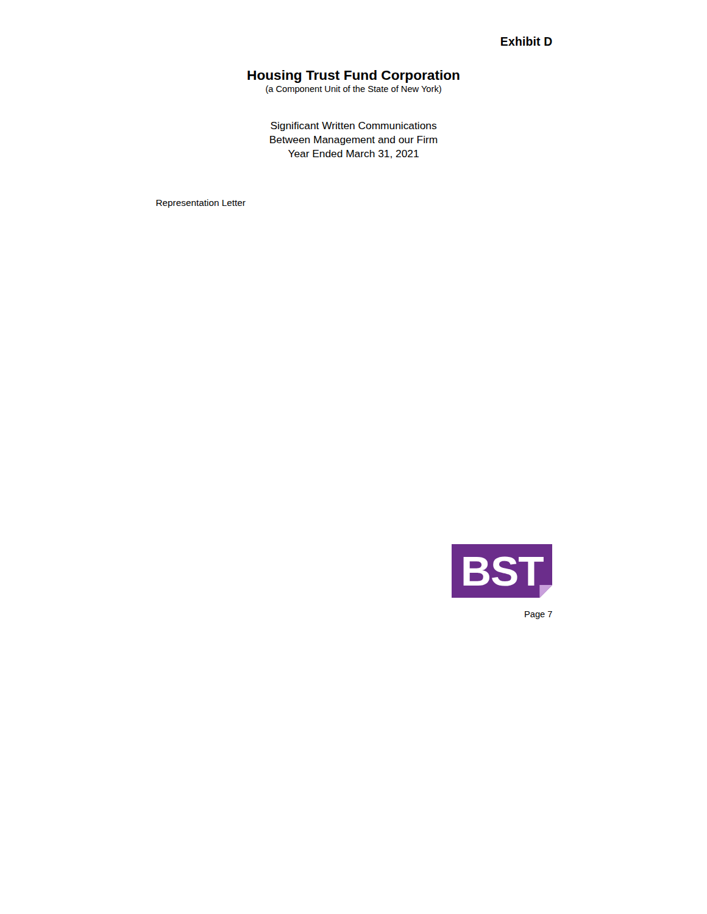Exhibit D
Housing Trust Fund Corporation
(a Component Unit of the State of New York)
Significant Written Communications
Between Management and our Firm
Year Ended March 31, 2021
Representation Letter
BST
Page 7